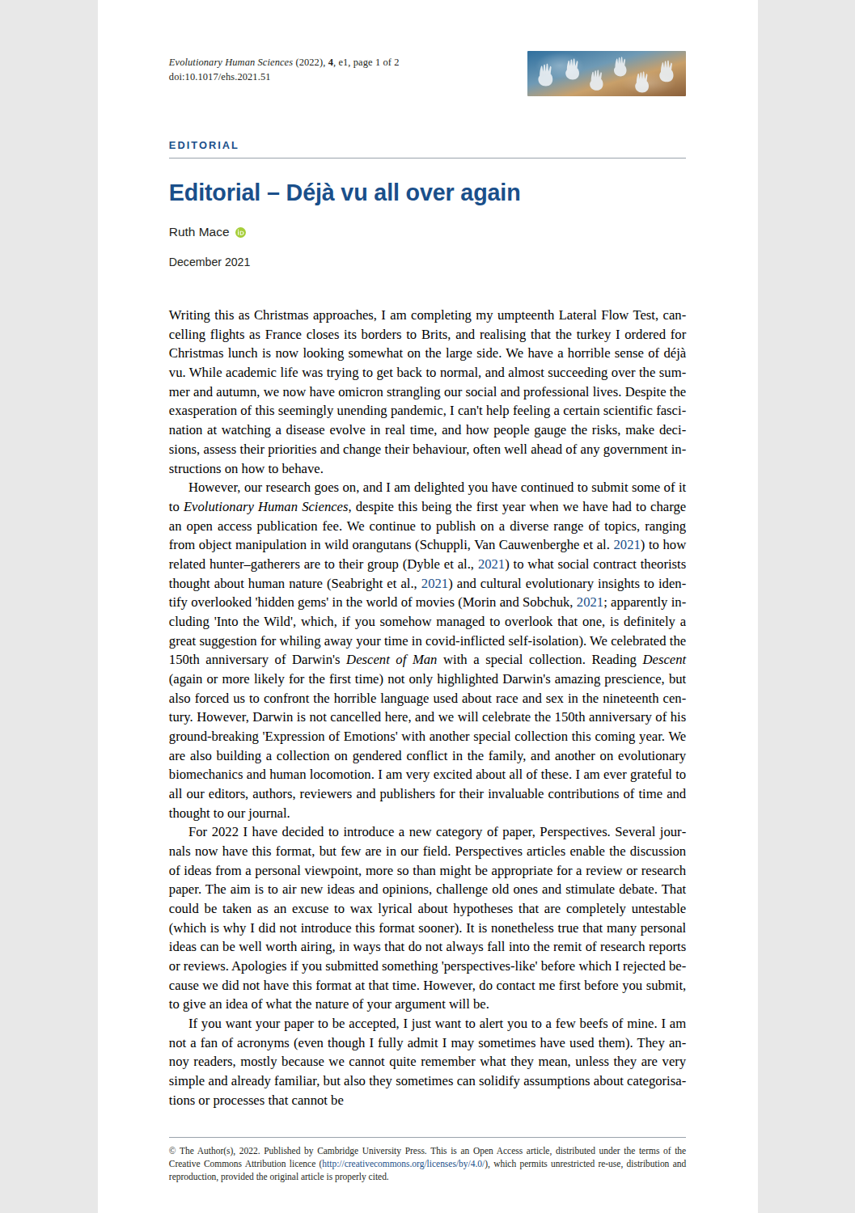Evolutionary Human Sciences (2022), 4, e1, page 1 of 2
doi:10.1017/ehs.2021.51
Editorial
Editorial – Déjà vu all over again
Ruth Mace
December 2021
Writing this as Christmas approaches, I am completing my umpteenth Lateral Flow Test, cancelling flights as France closes its borders to Brits, and realising that the turkey I ordered for Christmas lunch is now looking somewhat on the large side. We have a horrible sense of déjà vu. While academic life was trying to get back to normal, and almost succeeding over the summer and autumn, we now have omicron strangling our social and professional lives. Despite the exasperation of this seemingly unending pandemic, I can't help feeling a certain scientific fascination at watching a disease evolve in real time, and how people gauge the risks, make decisions, assess their priorities and change their behaviour, often well ahead of any government instructions on how to behave.
However, our research goes on, and I am delighted you have continued to submit some of it to Evolutionary Human Sciences, despite this being the first year when we have had to charge an open access publication fee. We continue to publish on a diverse range of topics, ranging from object manipulation in wild orangutans (Schuppli, Van Cauwenberghe et al. 2021) to how related hunter–gatherers are to their group (Dyble et al., 2021) to what social contract theorists thought about human nature (Seabright et al., 2021) and cultural evolutionary insights to identify overlooked 'hidden gems' in the world of movies (Morin and Sobchuk, 2021; apparently including 'Into the Wild', which, if you somehow managed to overlook that one, is definitely a great suggestion for whiling away your time in covid-inflicted self-isolation). We celebrated the 150th anniversary of Darwin's Descent of Man with a special collection. Reading Descent (again or more likely for the first time) not only highlighted Darwin's amazing prescience, but also forced us to confront the horrible language used about race and sex in the nineteenth century. However, Darwin is not cancelled here, and we will celebrate the 150th anniversary of his ground-breaking 'Expression of Emotions' with another special collection this coming year. We are also building a collection on gendered conflict in the family, and another on evolutionary biomechanics and human locomotion. I am very excited about all of these. I am ever grateful to all our editors, authors, reviewers and publishers for their invaluable contributions of time and thought to our journal.
For 2022 I have decided to introduce a new category of paper, Perspectives. Several journals now have this format, but few are in our field. Perspectives articles enable the discussion of ideas from a personal viewpoint, more so than might be appropriate for a review or research paper. The aim is to air new ideas and opinions, challenge old ones and stimulate debate. That could be taken as an excuse to wax lyrical about hypotheses that are completely untestable (which is why I did not introduce this format sooner). It is nonetheless true that many personal ideas can be well worth airing, in ways that do not always fall into the remit of research reports or reviews. Apologies if you submitted something 'perspectives-like' before which I rejected because we did not have this format at that time. However, do contact me first before you submit, to give an idea of what the nature of your argument will be.
If you want your paper to be accepted, I just want to alert you to a few beefs of mine. I am not a fan of acronyms (even though I fully admit I may sometimes have used them). They annoy readers, mostly because we cannot quite remember what they mean, unless they are very simple and already familiar, but also they sometimes can solidify assumptions about categorisations or processes that cannot be
© The Author(s), 2022. Published by Cambridge University Press. This is an Open Access article, distributed under the terms of the Creative Commons Attribution licence (http://creativecommons.org/licenses/by/4.0/), which permits unrestricted re-use, distribution and reproduction, provided the original article is properly cited.